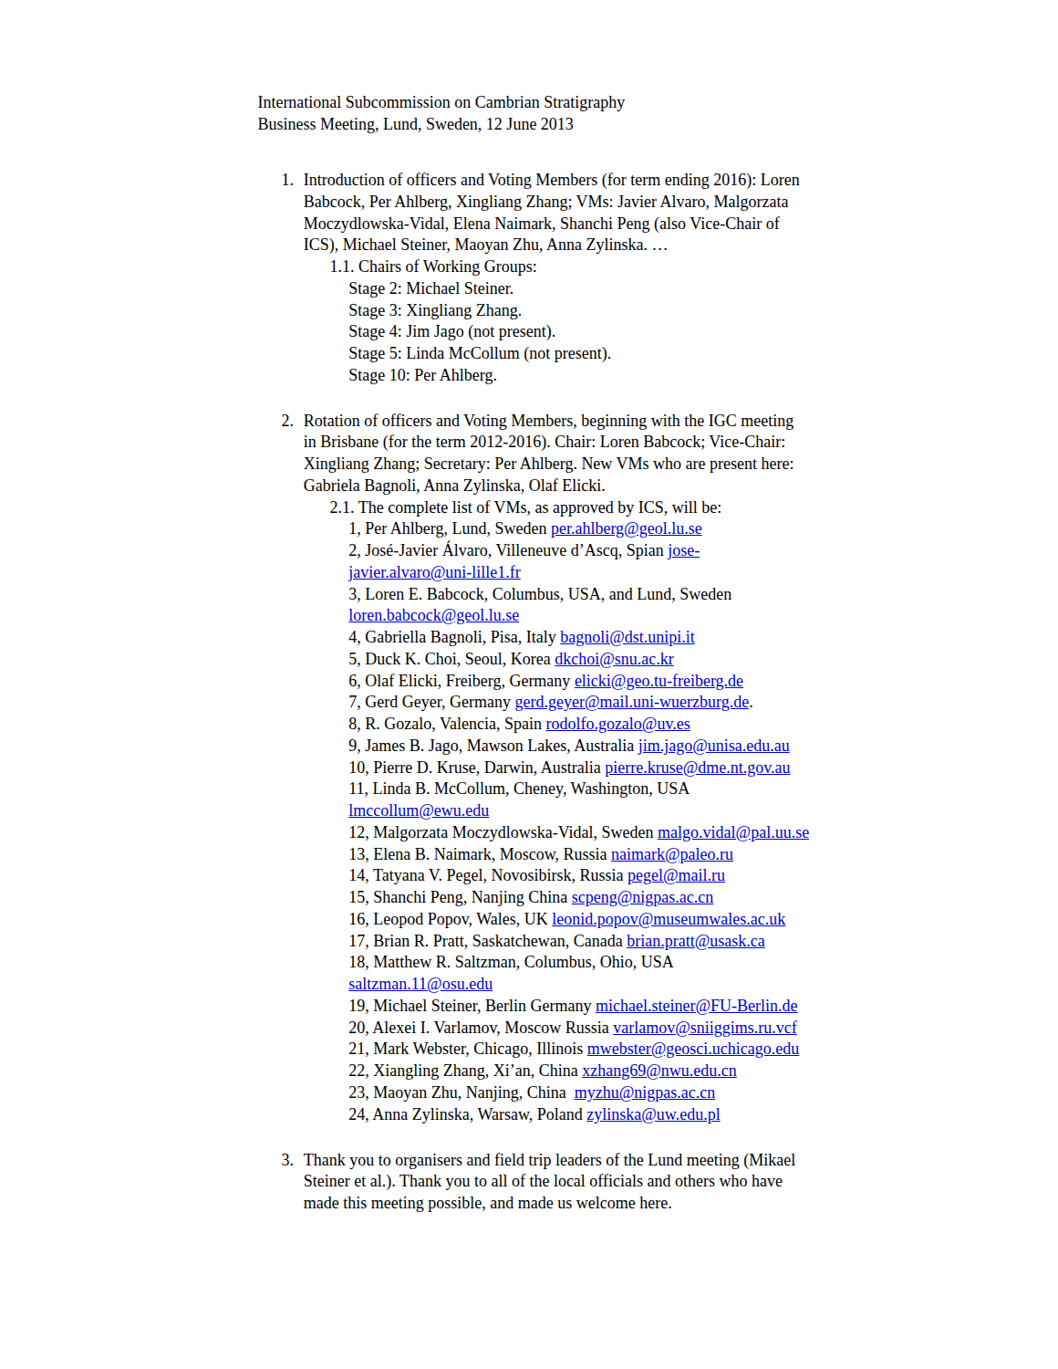International Subcommission on Cambrian Stratigraphy
Business Meeting, Lund, Sweden, 12 June 2013
Introduction of officers and Voting Members (for term ending 2016): Loren Babcock, Per Ahlberg, Xingliang Zhang; VMs: Javier Alvaro, Malgorzata Moczydlowska-Vidal, Elena Naimark, Shanchi Peng (also Vice-Chair of ICS), Michael Steiner, Maoyan Zhu, Anna Zylinska. …
1.1. Chairs of Working Groups:
Stage 2: Michael Steiner.
Stage 3: Xingliang Zhang.
Stage 4: Jim Jago (not present).
Stage 5: Linda McCollum (not present).
Stage 10: Per Ahlberg.
Rotation of officers and Voting Members, beginning with the IGC meeting in Brisbane (for the term 2012-2016). Chair: Loren Babcock; Vice-Chair: Xingliang Zhang; Secretary: Per Ahlberg. New VMs who are present here: Gabriela Bagnoli, Anna Zylinska, Olaf Elicki.
2.1. The complete list of VMs, as approved by ICS, will be:
1, Per Ahlberg, Lund, Sweden per.ahlberg@geol.lu.se
2, José-Javier Álvaro, Villeneuve d’Ascq, Spian jose-javier.alvaro@uni-lille1.fr
3, Loren E. Babcock, Columbus, USA, and Lund, Sweden loren.babcock@geol.lu.se
4, Gabriella Bagnoli, Pisa, Italy bagnoli@dst.unipi.it
5, Duck K. Choi, Seoul, Korea dkchoi@snu.ac.kr
6, Olaf Elicki, Freiberg, Germany elicki@geo.tu-freiberg.de
7, Gerd Geyer, Germany gerd.geyer@mail.uni-wuerzburg.de.
8, R. Gozalo, Valencia, Spain rodolfo.gozalo@uv.es
9, James B. Jago, Mawson Lakes, Australia jim.jago@unisa.edu.au
10, Pierre D. Kruse, Darwin, Australia pierre.kruse@dme.nt.gov.au
11, Linda B. McCollum, Cheney, Washington, USA lmccollum@ewu.edu
12, Malgorzata Moczydlowska-Vidal, Sweden malgo.vidal@pal.uu.se
13, Elena B. Naimark, Moscow, Russia naimark@paleo.ru
14, Tatyana V. Pegel, Novosibirsk, Russia pegel@mail.ru
15, Shanchi Peng, Nanjing China scpeng@nigpas.ac.cn
16, Leopod Popov, Wales, UK leonid.popov@museumwales.ac.uk
17, Brian R. Pratt, Saskatchewan, Canada brian.pratt@usask.ca
18, Matthew R. Saltzman, Columbus, Ohio, USA saltzman.11@osu.edu
19, Michael Steiner, Berlin Germany michael.steiner@FU-Berlin.de
20, Alexei I. Varlamov, Moscow Russia varlamov@sniiggims.ru.vcf
21, Mark Webster, Chicago, Illinois mwebster@geosci.uchicago.edu
22, Xiangling Zhang, Xi’an, China xzhang69@nwu.edu.cn
23, Maoyan Zhu, Nanjing, China myzhu@nigpas.ac.cn
24, Anna Zylinska, Warsaw, Poland zylinska@uw.edu.pl
Thank you to organisers and field trip leaders of the Lund meeting (Mikael Steiner et al.). Thank you to all of the local officials and others who have made this meeting possible, and made us welcome here.